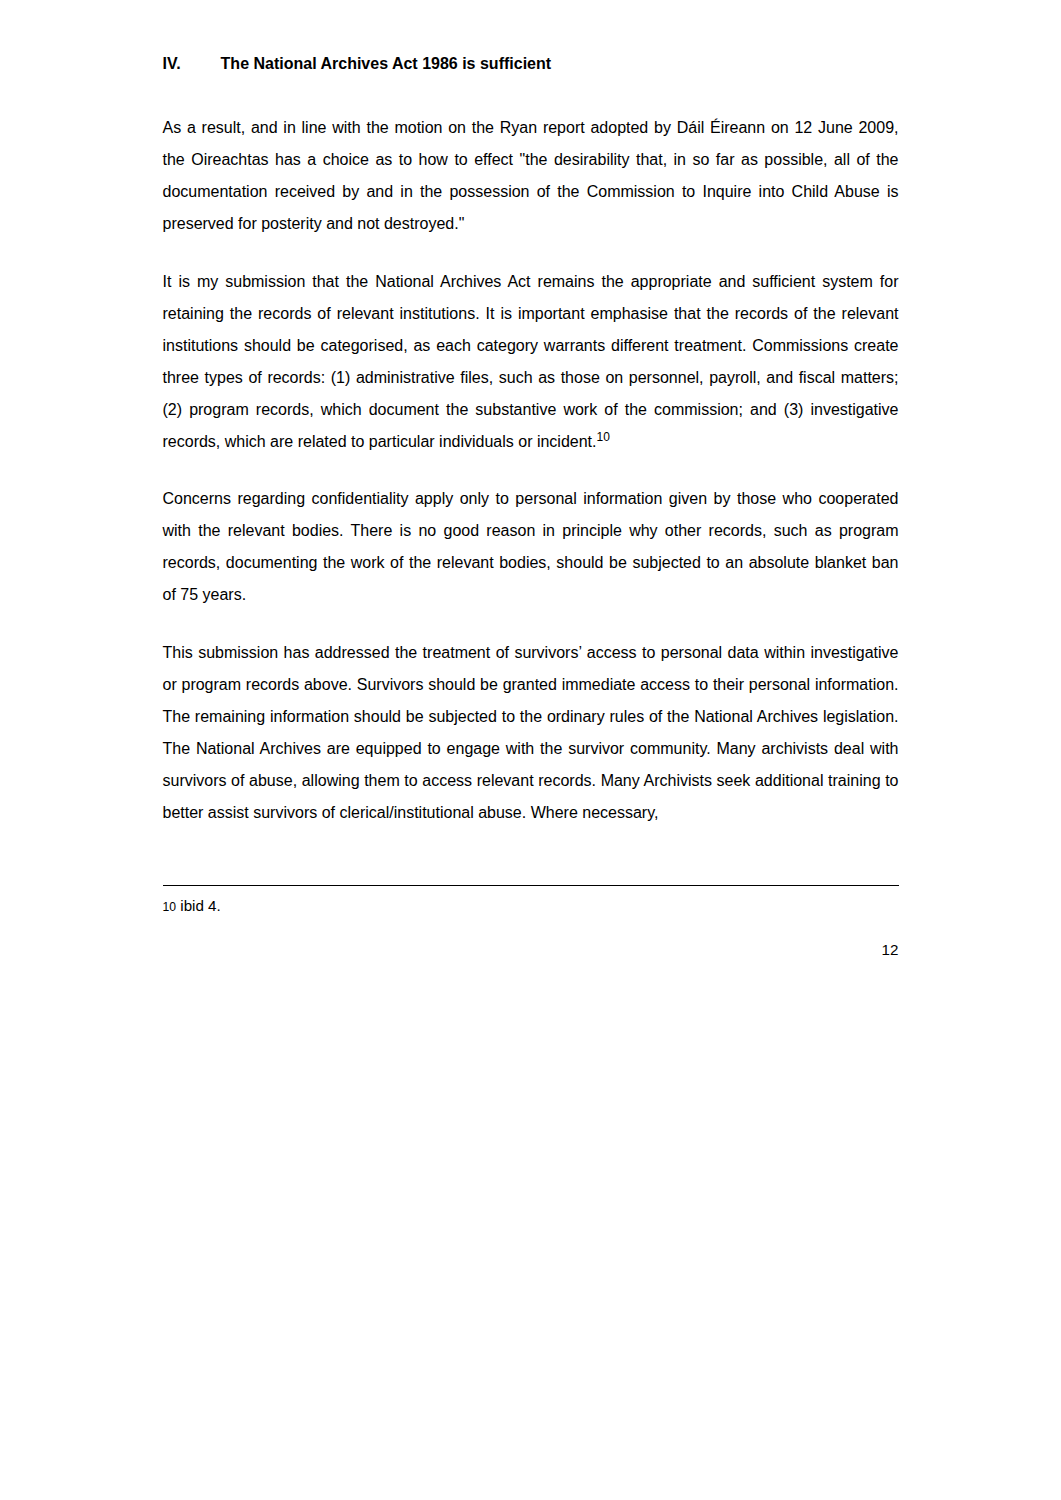IV. The National Archives Act 1986 is sufficient
As a result, and in line with the motion on the Ryan report adopted by Dáil Éireann on 12 June 2009, the Oireachtas has a choice as to how to effect "the desirability that, in so far as possible, all of the documentation received by and in the possession of the Commission to Inquire into Child Abuse is preserved for posterity and not destroyed."
It is my submission that the National Archives Act remains the appropriate and sufficient system for retaining the records of relevant institutions. It is important emphasise that the records of the relevant institutions should be categorised, as each category warrants different treatment. Commissions create three types of records: (1) administrative files, such as those on personnel, payroll, and fiscal matters; (2) program records, which document the substantive work of the commission; and (3) investigative records, which are related to particular individuals or incident.10
Concerns regarding confidentiality apply only to personal information given by those who cooperated with the relevant bodies. There is no good reason in principle why other records, such as program records, documenting the work of the relevant bodies, should be subjected to an absolute blanket ban of 75 years.
This submission has addressed the treatment of survivors’ access to personal data within investigative or program records above. Survivors should be granted immediate access to their personal information. The remaining information should be subjected to the ordinary rules of the National Archives legislation. The National Archives are equipped to engage with the survivor community. Many archivists deal with survivors of abuse, allowing them to access relevant records. Many Archivists seek additional training to better assist survivors of clerical/institutional abuse. Where necessary,
10 ibid 4.
12